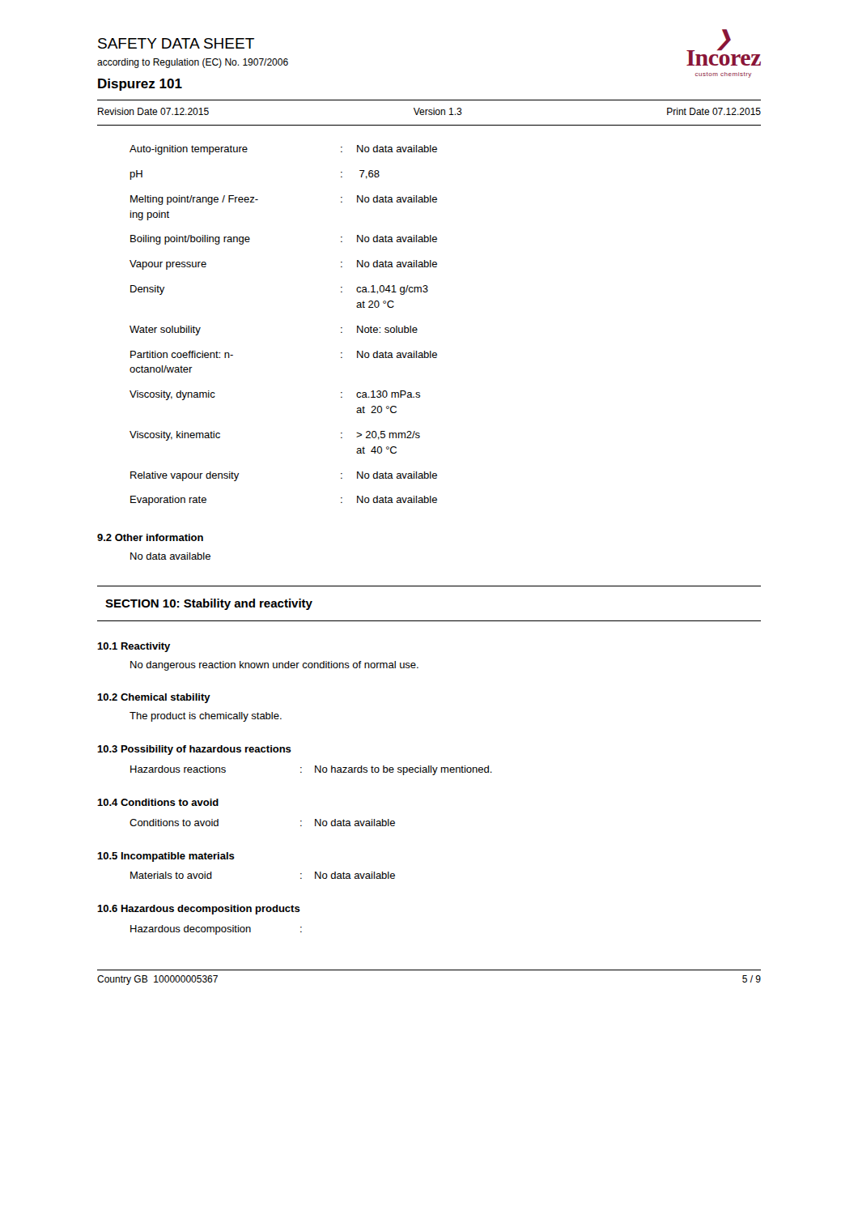❯
Incorez
custom chemistry
SAFETY DATA SHEET
according to Regulation (EC) No. 1907/2006
Dispurez 101
Revision Date 07.12.2015
Version 1.3
Print Date 07.12.2015
| Auto-ignition temperature | : | No data available |
| pH | : | 7,68 |
| Melting point/range / Freez- ing point | : | No data available |
| Boiling point/boiling range | : | No data available |
| Vapour pressure | : | No data available |
| Density | : | ca.1,041 g/cm3 at 20 °C |
| Water solubility | : | Note: soluble |
| Partition coefficient: n- octanol/water | : | No data available |
| Viscosity, dynamic | : | ca.130 mPa.s at 20 °C |
| Viscosity, kinematic | : | > 20,5 mm2/s at 40 °C |
| Relative vapour density | : | No data available |
| Evaporation rate | : | No data available |
9.2 Other information
No data available
SECTION 10: Stability and reactivity
10.1 Reactivity
No dangerous reaction known under conditions of normal use.
10.2 Chemical stability
The product is chemically stable.
10.3 Possibility of hazardous reactions
Hazardous reactions
:
No hazards to be specially mentioned.
10.4 Conditions to avoid
Conditions to avoid
:
No data available
10.5 Incompatible materials
Materials to avoid
:
No data available
10.6 Hazardous decomposition products
Hazardous decomposition
:
Country GB 100000005367
5 / 9